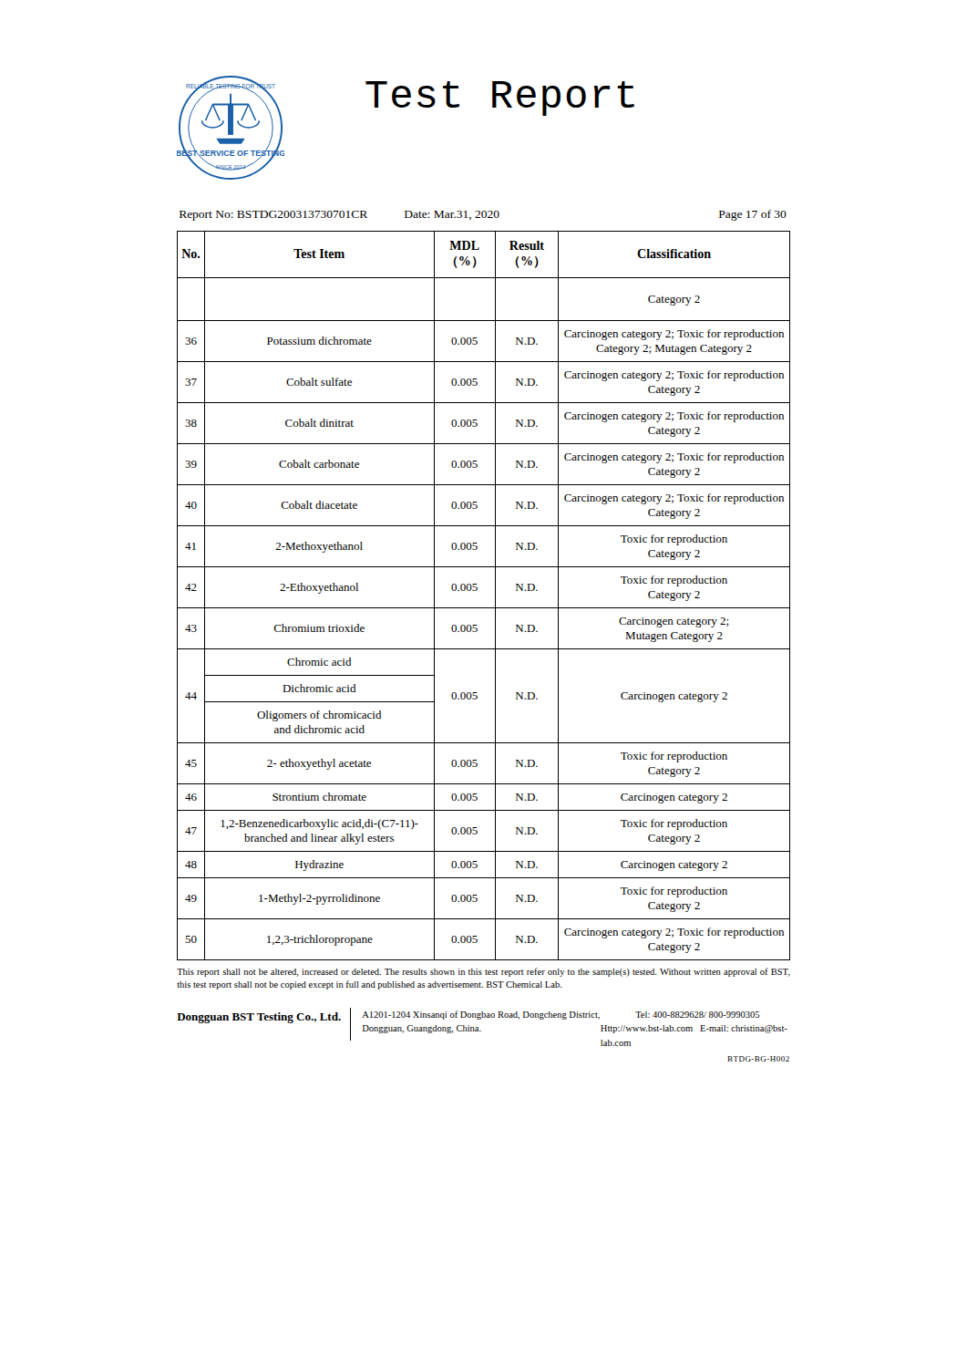BEST SERVICE OF TESTING RELIABLE TESTING FOR TRUST SINCE 2012
Test Report
Report No: BSTDG200313730701CR
Date: Mar.31, 2020
Page 17 of 30
| No. | Test Item | MDL（%） | Result（%） | Classification |
| --- | --- | --- | --- | --- |
| | | | | Category 2 |
| 36 | Potassium dichromate | 0.005 | N.D. | Carcinogen category 2; Toxic for reproduction Category 2; Mutagen Category 2 |
| 37 | Cobalt sulfate | 0.005 | N.D. | Carcinogen category 2; Toxic for reproduction Category 2 |
| 38 | Cobalt dinitrat | 0.005 | N.D. | Carcinogen category 2; Toxic for reproduction Category 2 |
| 39 | Cobalt carbonate | 0.005 | N.D. | Carcinogen category 2; Toxic for reproduction Category 2 |
| 40 | Cobalt diacetate | 0.005 | N.D. | Carcinogen category 2; Toxic for reproduction Category 2 |
| 41 | 2-Methoxyethanol | 0.005 | N.D. | Toxic for reproduction Category 2 |
| 42 | 2-Ethoxyethanol | 0.005 | N.D. | Toxic for reproduction Category 2 |
| 43 | Chromium trioxide | 0.005 | N.D. | Carcinogen category 2; Mutagen Category 2 |
| 44 | Chromic acid | 0.005 | N.D. | Carcinogen category 2 |
| Dichromic acid |
| Oligomers of chromicacid and dichromic acid |
| 45 | 2- ethoxyethyl acetate | 0.005 | N.D. | Toxic for reproduction Category 2 |
| 46 | Strontium chromate | 0.005 | N.D. | Carcinogen category 2 |
| 47 | 1,2-Benzenedicarboxylic acid,di-(C7-11)-branched and linear alkyl esters | 0.005 | N.D. | Toxic for reproduction Category 2 |
| 48 | Hydrazine | 0.005 | N.D. | Carcinogen category 2 |
| 49 | 1-Methyl-2-pyrrolidinone | 0.005 | N.D. | Toxic for reproduction Category 2 |
| 50 | 1,2,3-trichloropropane | 0.005 | N.D. | Carcinogen category 2; Toxic for reproduction Category 2 |
This report shall not be altered, increased or deleted. The results shown in this test report refer only to the sample(s) tested. Without written approval of BST, this test report shall not be copied except in full and published as advertisement. BST Chemical Lab.
Dongguan BST Testing Co., Ltd.
A1201-1204 Xinsanqi of Dongbao Road, Dongcheng District,
Tel: 400-8829628/ 800-9990305
Dongguan, Guangdong, China.
Http://www.bst-lab.com E-mail: christina@bst-lab.com
BTDG-BG-H002